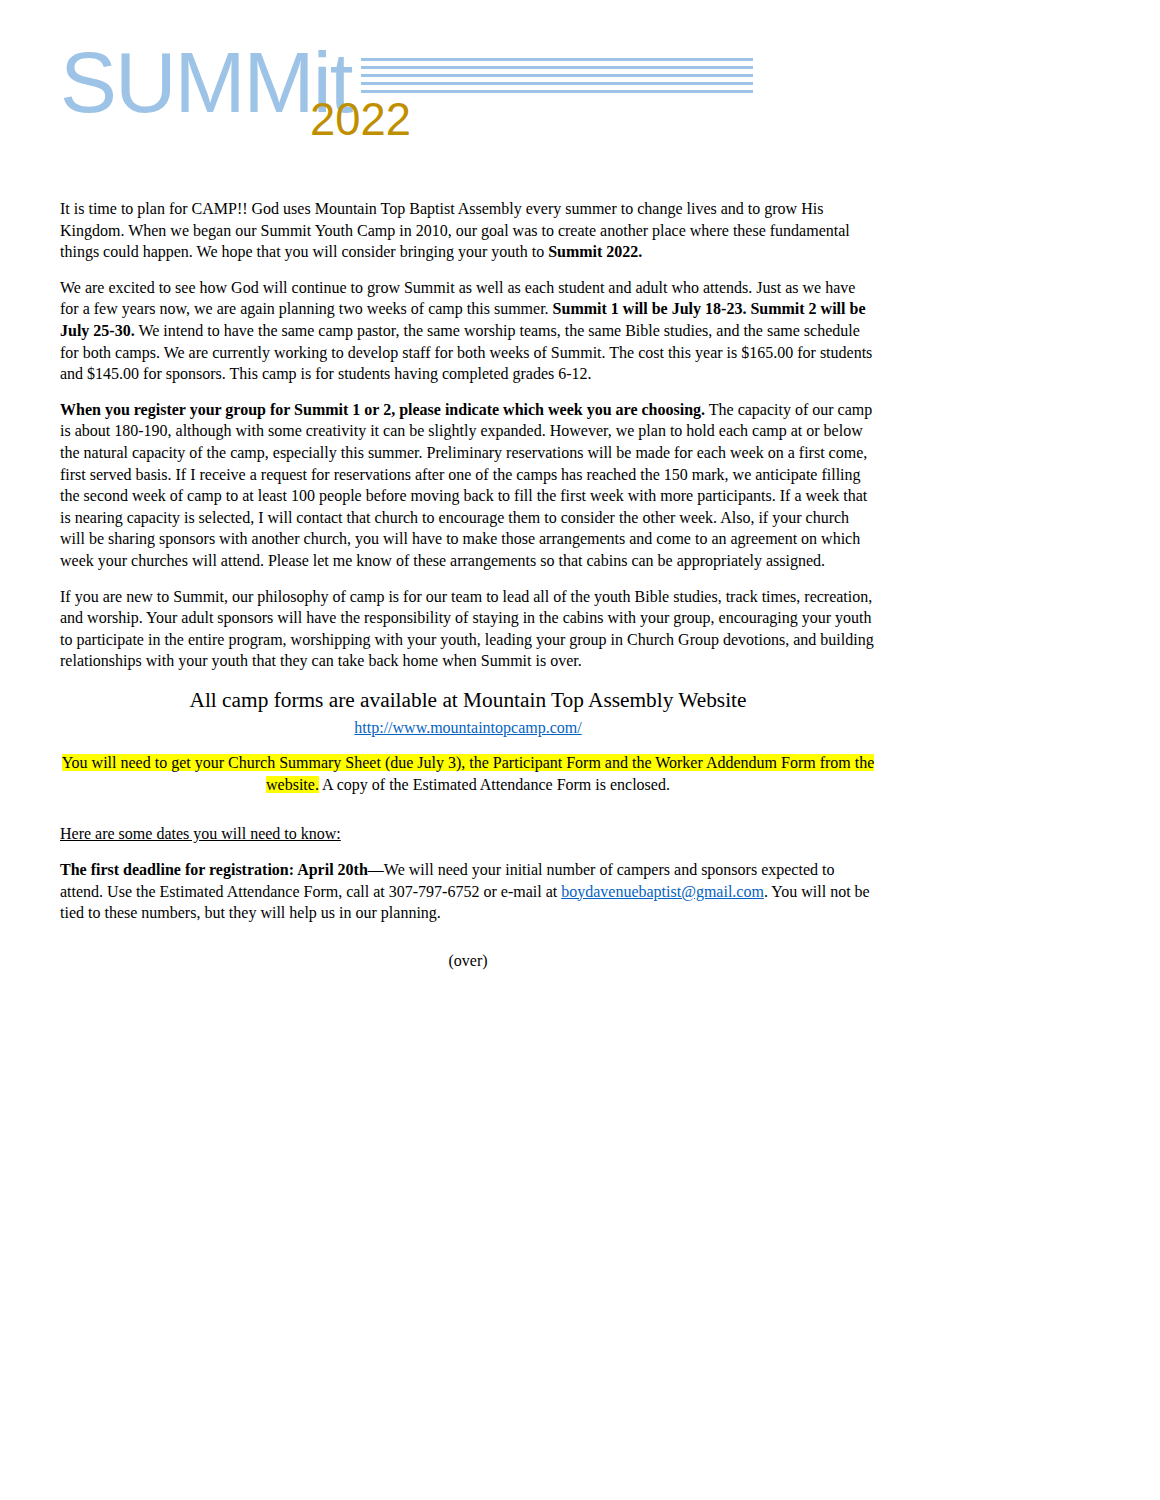SUMMit
2022
It is time to plan for CAMP!! God uses Mountain Top Baptist Assembly every summer to change lives and to grow His Kingdom. When we began our Summit Youth Camp in 2010, our goal was to create another place where these fundamental things could happen. We hope that you will consider bringing your youth to Summit 2022.
We are excited to see how God will continue to grow Summit as well as each student and adult who attends. Just as we have for a few years now, we are again planning two weeks of camp this summer. Summit 1 will be July 18-23. Summit 2 will be July 25-30. We intend to have the same camp pastor, the same worship teams, the same Bible studies, and the same schedule for both camps. We are currently working to develop staff for both weeks of Summit. The cost this year is $165.00 for students and $145.00 for sponsors. This camp is for students having completed grades 6-12.
When you register your group for Summit 1 or 2, please indicate which week you are choosing. The capacity of our camp is about 180-190, although with some creativity it can be slightly expanded. However, we plan to hold each camp at or below the natural capacity of the camp, especially this summer. Preliminary reservations will be made for each week on a first come, first served basis. If I receive a request for reservations after one of the camps has reached the 150 mark, we anticipate filling the second week of camp to at least 100 people before moving back to fill the first week with more participants. If a week that is nearing capacity is selected, I will contact that church to encourage them to consider the other week. Also, if your church will be sharing sponsors with another church, you will have to make those arrangements and come to an agreement on which week your churches will attend. Please let me know of these arrangements so that cabins can be appropriately assigned.
If you are new to Summit, our philosophy of camp is for our team to lead all of the youth Bible studies, track times, recreation, and worship. Your adult sponsors will have the responsibility of staying in the cabins with your group, encouraging your youth to participate in the entire program, worshipping with your youth, leading your group in Church Group devotions, and building relationships with your youth that they can take back home when Summit is over.
All camp forms are available at Mountain Top Assembly Website
http://www.mountaintopcamp.com/
You will need to get your Church Summary Sheet (due July 3), the Participant Form and the Worker Addendum Form from the website. A copy of the Estimated Attendance Form is enclosed.
Here are some dates you will need to know:
The first deadline for registration: April 20th—We will need your initial number of campers and sponsors expected to attend. Use the Estimated Attendance Form, call at 307-797-6752 or e-mail at boydavenuebaptist@gmail.com. You will not be tied to these numbers, but they will help us in our planning.
(over)